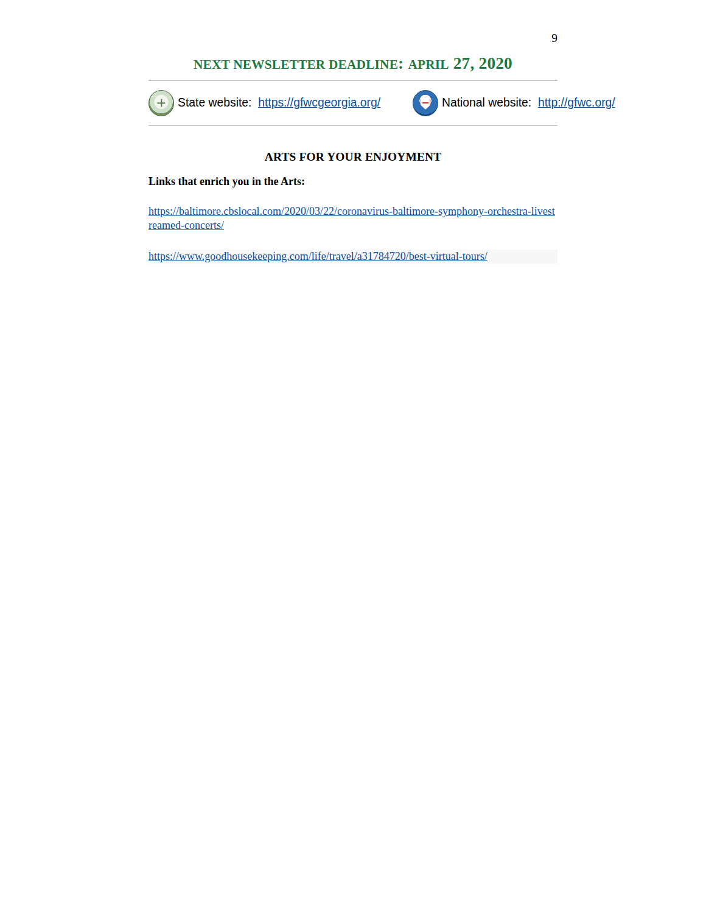9
Next newsletter deadline: April 27, 2020
State website: https://gfwcgeorgia.org/
National website: http://gfwc.org/
ARTS FOR YOUR ENJOYMENT
Links that enrich you in the Arts:
https://baltimore.cbslocal.com/2020/03/22/coronavirus-baltimore-symphony-orchestra-livestreamed-concerts/
https://www.goodhousekeeping.com/life/travel/a31784720/best-virtual-tours/